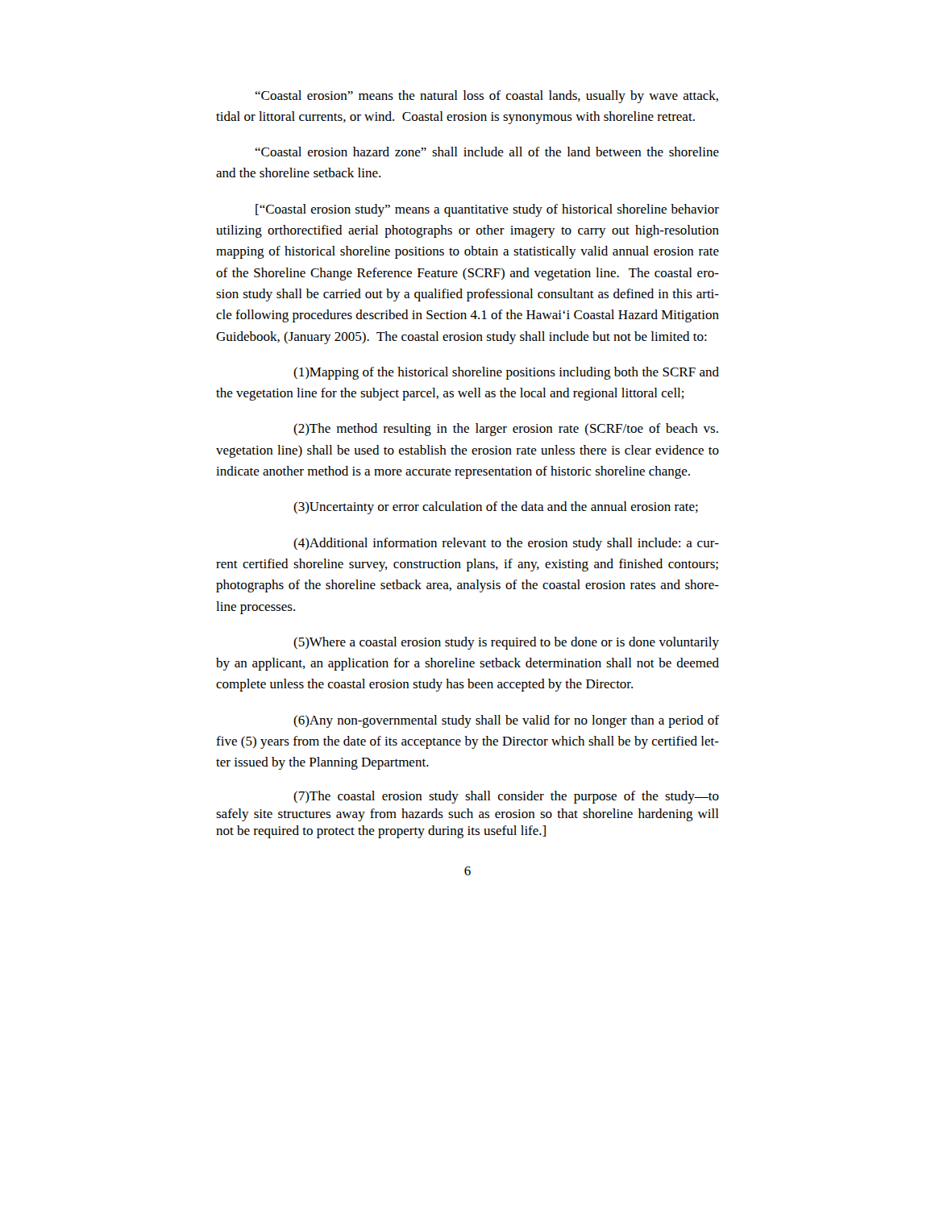“Coastal erosion” means the natural loss of coastal lands, usually by wave attack, tidal or littoral currents, or wind. Coastal erosion is synonymous with shoreline retreat.
“Coastal erosion hazard zone” shall include all of the land between the shoreline and the shoreline setback line.
[“Coastal erosion study” means a quantitative study of historical shoreline behavior utilizing orthorectified aerial photographs or other imagery to carry out high-resolution mapping of historical shoreline positions to obtain a statistically valid annual erosion rate of the Shoreline Change Reference Feature (SCRF) and vegetation line. The coastal erosion study shall be carried out by a qualified professional consultant as defined in this article following procedures described in Section 4.1 of the Hawai‘i Coastal Hazard Mitigation Guidebook, (January 2005). The coastal erosion study shall include but not be limited to:
(1) Mapping of the historical shoreline positions including both the SCRF and the vegetation line for the subject parcel, as well as the local and regional littoral cell;
(2) The method resulting in the larger erosion rate (SCRF/toe of beach vs. vegetation line) shall be used to establish the erosion rate unless there is clear evidence to indicate another method is a more accurate representation of historic shoreline change.
(3) Uncertainty or error calculation of the data and the annual erosion rate;
(4) Additional information relevant to the erosion study shall include: a current certified shoreline survey, construction plans, if any, existing and finished contours; photographs of the shoreline setback area, analysis of the coastal erosion rates and shoreline processes.
(5) Where a coastal erosion study is required to be done or is done voluntarily by an applicant, an application for a shoreline setback determination shall not be deemed complete unless the coastal erosion study has been accepted by the Director.
(6) Any non-governmental study shall be valid for no longer than a period of five (5) years from the date of its acceptance by the Director which shall be by certified letter issued by the Planning Department.
(7) The coastal erosion study shall consider the purpose of the study—to safely site structures away from hazards such as erosion so that shoreline hardening will not be required to protect the property during its useful life.]
6